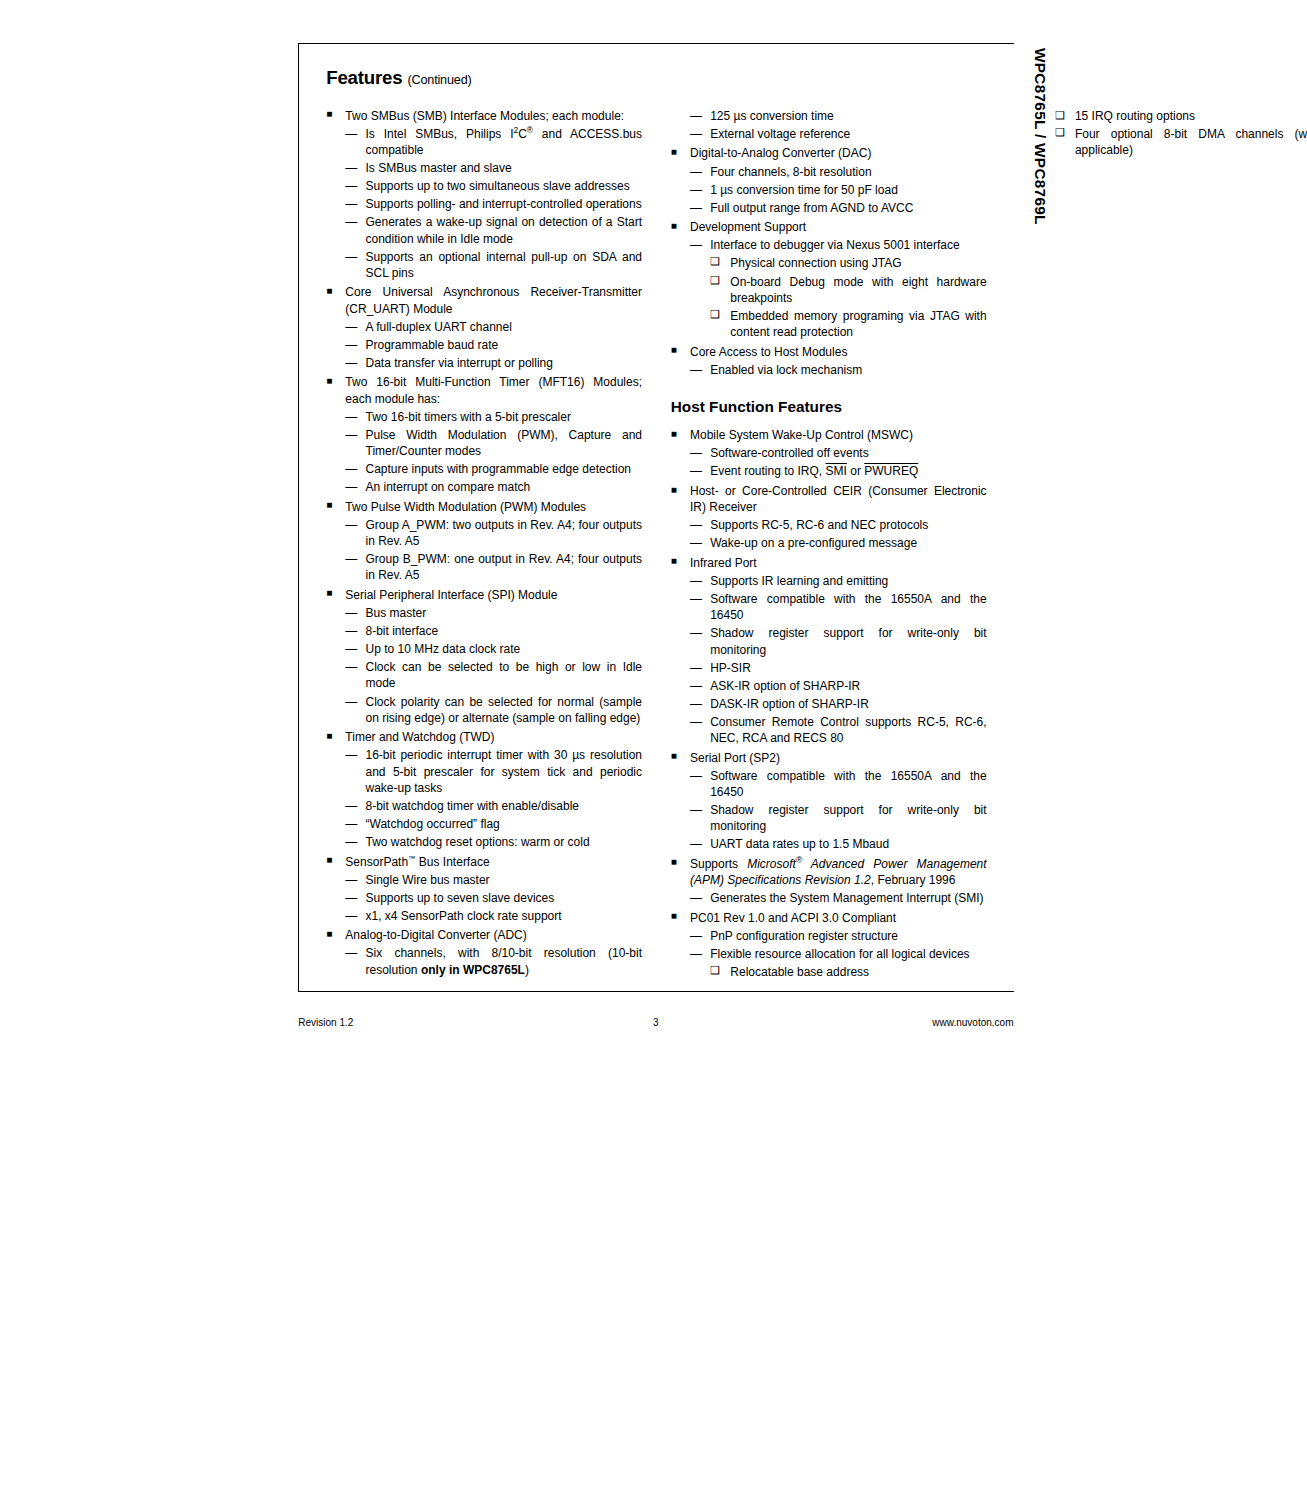WPC8765L / WPC8769L
Features (Continued)
Two SMBus (SMB) Interface Modules; each module:
Is Intel SMBus, Philips I2C® and ACCESS.bus compatible
Is SMBus master and slave
Supports up to two simultaneous slave addresses
Supports polling- and interrupt-controlled operations
Generates a wake-up signal on detection of a Start condition while in Idle mode
Supports an optional internal pull-up on SDA and SCL pins
Core Universal Asynchronous Receiver-Transmitter (CR_UART) Module
A full-duplex UART channel
Programmable baud rate
Data transfer via interrupt or polling
Two 16-bit Multi-Function Timer (MFT16) Modules; each module has:
Two 16-bit timers with a 5-bit prescaler
Pulse Width Modulation (PWM), Capture and Timer/Counter modes
Capture inputs with programmable edge detection
An interrupt on compare match
Two Pulse Width Modulation (PWM) Modules
Group A_PWM: two outputs in Rev. A4; four outputs in Rev. A5
Group B_PWM: one output in Rev. A4; four outputs in Rev. A5
Serial Peripheral Interface (SPI) Module
Bus master
8-bit interface
Up to 10 MHz data clock rate
Clock can be selected to be high or low in Idle mode
Clock polarity can be selected for normal (sample on rising edge) or alternate (sample on falling edge)
Timer and Watchdog (TWD)
16-bit periodic interrupt timer with 30 µs resolution and 5-bit prescaler for system tick and periodic wake-up tasks
8-bit watchdog timer with enable/disable
“Watchdog occurred” flag
Two watchdog reset options: warm or cold
SensorPath™ Bus Interface
Single Wire bus master
Supports up to seven slave devices
x1, x4 SensorPath clock rate support
Analog-to-Digital Converter (ADC)
Six channels, with 8/10-bit resolution (10-bit resolution only in WPC8765L)
125 µs conversion time
External voltage reference
Digital-to-Analog Converter (DAC)
Four channels, 8-bit resolution
1 µs conversion time for 50 pF load
Full output range from AGND to AVCC
Development Support
Interface to debugger via Nexus 5001 interface
Physical connection using JTAG
On-board Debug mode with eight hardware breakpoints
Embedded memory programing via JTAG with content read protection
Core Access to Host Modules
Enabled via lock mechanism
Host Function Features
Mobile System Wake-Up Control (MSWC)
Software-controlled off events
Event routing to IRQ, SMI or PWUREQ
Host- or Core-Controlled CEIR (Consumer Electronic IR) Receiver
Supports RC-5, RC-6 and NEC protocols
Wake-up on a pre-configured message
Infrared Port
Supports IR learning and emitting
Software compatible with the 16550A and the 16450
Shadow register support for write-only bit monitoring
HP-SIR
ASK-IR option of SHARP-IR
DASK-IR option of SHARP-IR
Consumer Remote Control supports RC-5, RC-6, NEC, RCA and RECS 80
Serial Port (SP2)
Software compatible with the 16550A and the 16450
Shadow register support for write-only bit monitoring
UART data rates up to 1.5 Mbaud
Supports Microsoft® Advanced Power Management (APM) Specifications Revision 1.2, February 1996
Generates the System Management Interrupt (SMI)
PC01 Rev 1.0 and ACPI 3.0 Compliant
PnP configuration register structure
Flexible resource allocation for all logical devices
Relocatable base address
15 IRQ routing options
Four optional 8-bit DMA channels (where applicable)
Revision 1.2 3 www.nuvoton.com